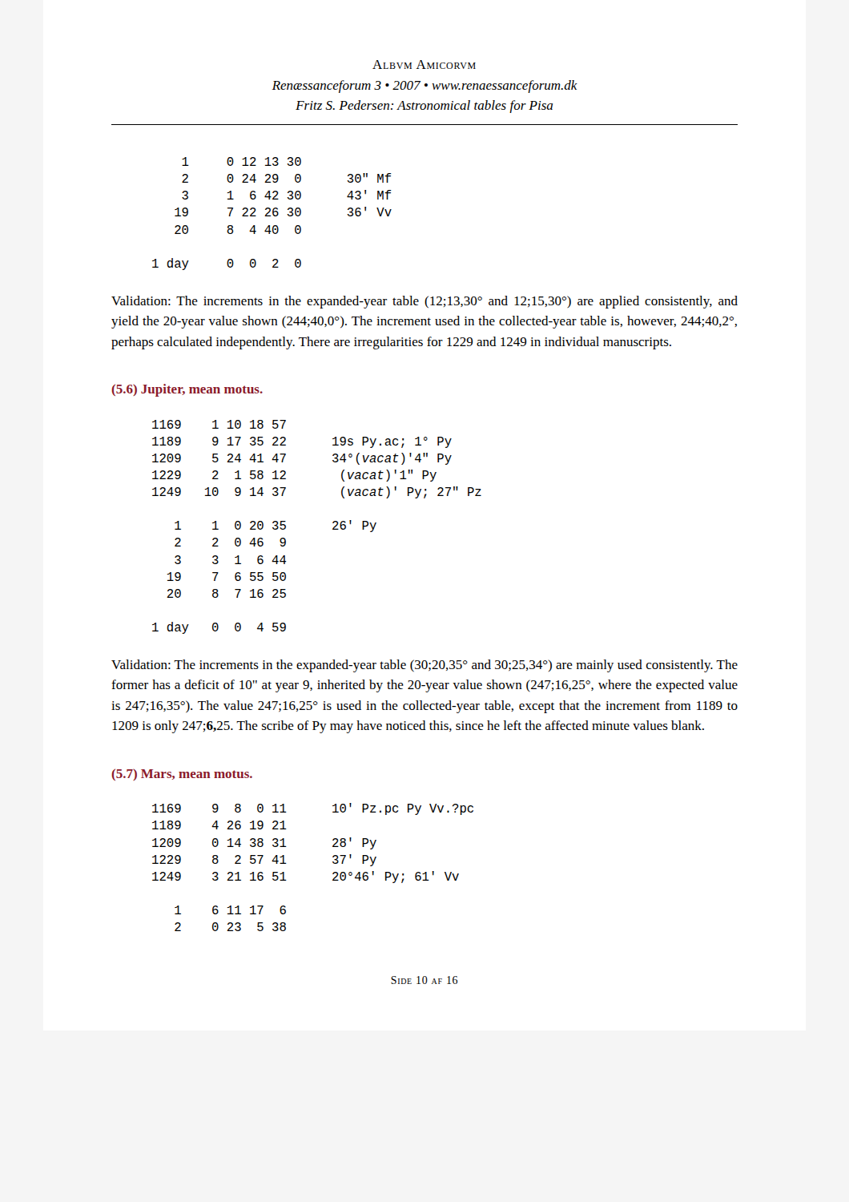Albvm Amicorvm
Renæssanceforum 3 • 2007 • www.renaessanceforum.dk
Fritz S. Pedersen: Astronomical tables for Pisa
    1     0 12 13 30
    2     0 24 29  0      30" Mf
    3     1  6 42 30      43' Mf
   19     7 22 26 30      36' Vv
   20     8  4 40  0

1 day     0  0  2  0
Validation: The increments in the expanded-year table (12;13,30° and 12;15,30°) are applied consistently, and yield the 20-year value shown (244;40,0°). The increment used in the collected-year table is, however, 244;40,2°, perhaps calculated independently. There are irregularities for 1229 and 1249 in individual manuscripts.
(5.6) Jupiter, mean motus.
1169    1 10 18 57
1189    9 17 35 22      19s Py.ac; 1° Py
1209    5 24 41 47      34°(vacat)'4" Py
1229    2  1 58 12       (vacat)'1" Py
1249   10  9 14 37       (vacat)' Py; 27" Pz

   1    1  0 20 35      26' Py
   2    2  0 46  9
   3    3  1  6 44
  19    7  6 55 50
  20    8  7 16 25

1 day   0  0  4 59
Validation: The increments in the expanded-year table (30;20,35° and 30;25,34°) are mainly used consistently. The former has a deficit of 10" at year 9, inherited by the 20-year value shown (247;16,25°, where the expected value is 247;16,35°). The value 247;16,25° is used in the collected-year table, except that the increment from 1189 to 1209 is only 247;6, 25. The scribe of Py may have noticed this, since he left the affected minute values blank.
(5.7) Mars, mean motus.
1169    9  8  0 11      10' Pz.pc Py Vv.?pc
1189    4 26 19 21
1209    0 14 38 31      28' Py
1229    8  2 57 41      37' Py
1249    3 21 16 51      20°46' Py; 61' Vv

   1    6 11 17  6
   2    0 23  5 38
Side 10 af 16